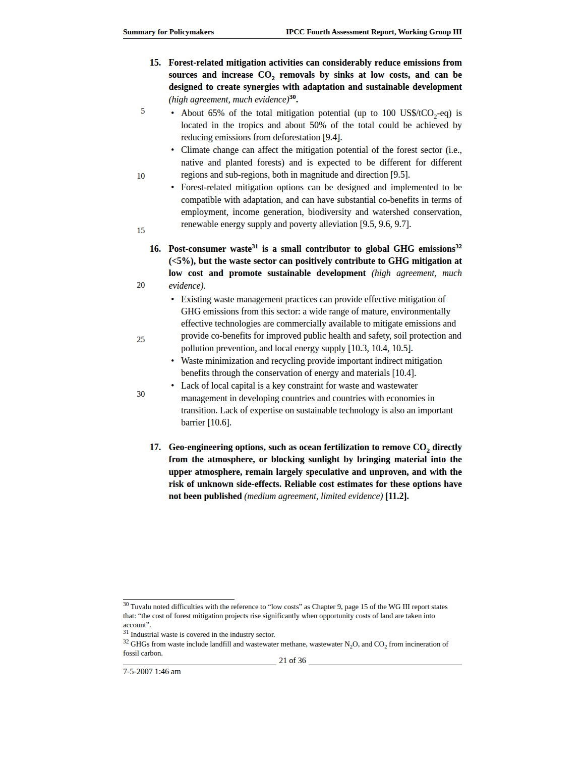Summary for Policymakers
IPCC Fourth Assessment Report, Working Group III
5 10 15 20 25 30
15.
Forest-related mitigation activities can considerably reduce emissions from sources and increase CO2 removals by sinks at low costs, and can be designed to create synergies with adaptation and sustainable development (high agreement, much evidence)30.
About 65% of the total mitigation potential (up to 100 US$/tCO2-eq) is located in the tropics and about 50% of the total could be achieved by reducing emissions from deforestation [9.4].
Climate change can affect the mitigation potential of the forest sector (i.e., native and planted forests) and is expected to be different for different regions and sub-regions, both in magnitude and direction [9.5].
Forest-related mitigation options can be designed and implemented to be compatible with adaptation, and can have substantial co-benefits in terms of employment, income generation, biodiversity and watershed conservation, renewable energy supply and poverty alleviation [9.5, 9.6, 9.7].
16.
Post-consumer waste31 is a small contributor to global GHG emissions32 (<5%), but the waste sector can positively contribute to GHG mitigation at low cost and promote sustainable development (high agreement, much evidence).
Existing waste management practices can provide effective mitigation of GHG emissions from this sector: a wide range of mature, environmentally effective technologies are commercially available to mitigate emissions and provide co-benefits for improved public health and safety, soil protection and pollution prevention, and local energy supply [10.3, 10.4, 10.5].
Waste minimization and recycling provide important indirect mitigation benefits through the conservation of energy and materials [10.4].
Lack of local capital is a key constraint for waste and wastewater management in developing countries and countries with economies in transition. Lack of expertise on sustainable technology is also an important barrier [10.6].
17.
Geo-engineering options, such as ocean fertilization to remove CO2 directly from the atmosphere, or blocking sunlight by bringing material into the upper atmosphere, remain largely speculative and unproven, and with the risk of unknown side-effects. Reliable cost estimates for these options have not been published (medium agreement, limited evidence) [11.2].
30 Tuvalu noted difficulties with the reference to “low costs” as Chapter 9, page 15 of the WG III report states that: “the cost of forest mitigation projects rise significantly when opportunity costs of land are taken into account”.
31 Industrial waste is covered in the industry sector.
32 GHGs from waste include landfill and wastewater methane, wastewater N2O, and CO2 from incineration of fossil carbon.
21 of 36
7-5-2007 1:46 am